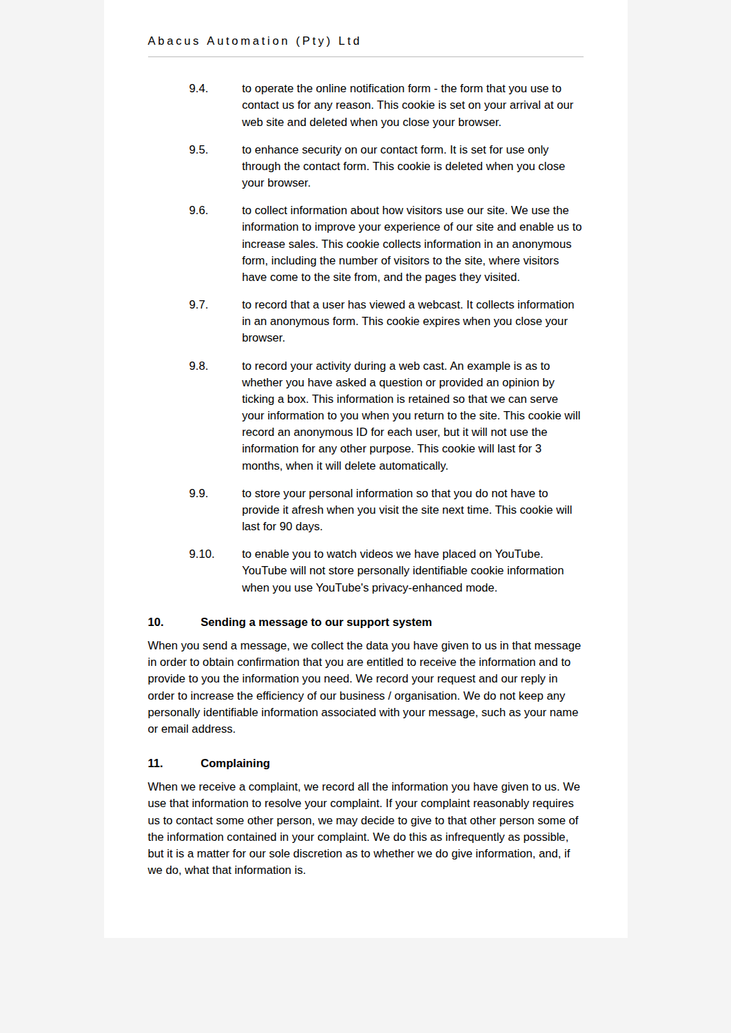Abacus Automation (Pty) Ltd
9.4. to operate the online notification form - the form that you use to contact us for any reason. This cookie is set on your arrival at our web site and deleted when you close your browser.
9.5. to enhance security on our contact form. It is set for use only through the contact form. This cookie is deleted when you close your browser.
9.6. to collect information about how visitors use our site. We use the information to improve your experience of our site and enable us to increase sales. This cookie collects information in an anonymous form, including the number of visitors to the site, where visitors have come to the site from, and the pages they visited.
9.7. to record that a user has viewed a webcast. It collects information in an anonymous form. This cookie expires when you close your browser.
9.8. to record your activity during a web cast. An example is as to whether you have asked a question or provided an opinion by ticking a box. This information is retained so that we can serve your information to you when you return to the site. This cookie will record an anonymous ID for each user, but it will not use the information for any other purpose. This cookie will last for 3 months, when it will delete automatically.
9.9. to store your personal information so that you do not have to provide it afresh when you visit the site next time. This cookie will last for 90 days.
9.10. to enable you to watch videos we have placed on YouTube. YouTube will not store personally identifiable cookie information when you use YouTube's privacy-enhanced mode.
10. Sending a message to our support system
When you send a message, we collect the data you have given to us in that message in order to obtain confirmation that you are entitled to receive the information and to provide to you the information you need. We record your request and our reply in order to increase the efficiency of our business / organisation. We do not keep any personally identifiable information associated with your message, such as your name or email address.
11. Complaining
When we receive a complaint, we record all the information you have given to us. We use that information to resolve your complaint. If your complaint reasonably requires us to contact some other person, we may decide to give to that other person some of the information contained in your complaint. We do this as infrequently as possible, but it is a matter for our sole discretion as to whether we do give information, and, if we do, what that information is.